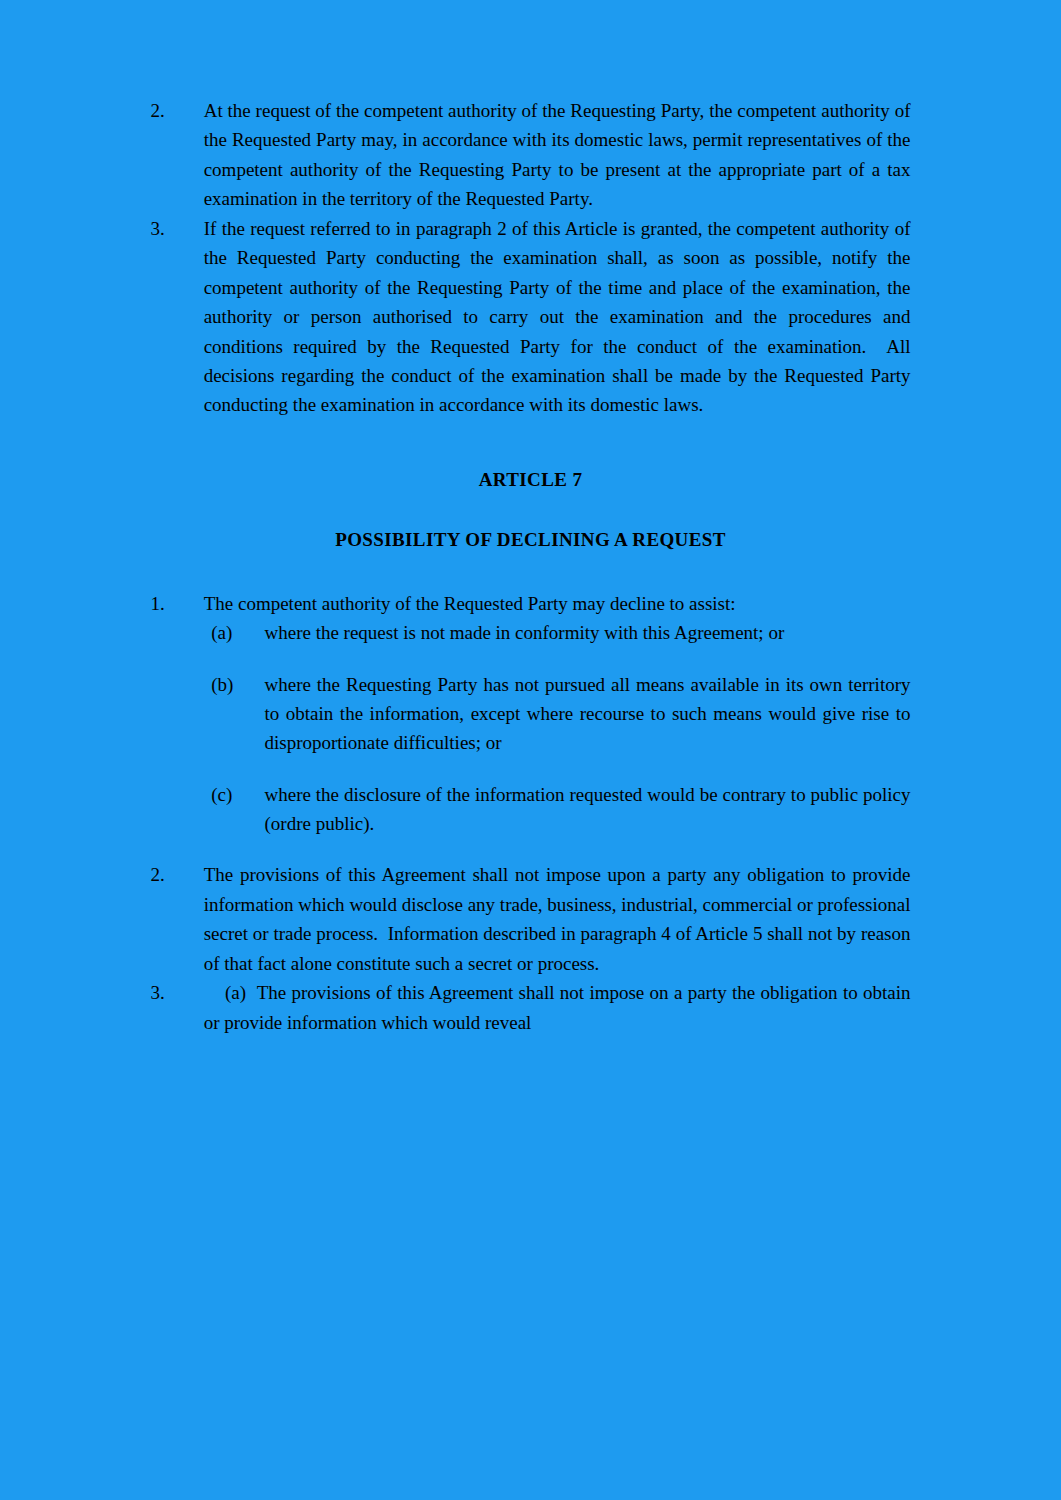2. At the request of the competent authority of the Requesting Party, the competent authority of the Requested Party may, in accordance with its domestic laws, permit representatives of the competent authority of the Requesting Party to be present at the appropriate part of a tax examination in the territory of the Requested Party.
3. If the request referred to in paragraph 2 of this Article is granted, the competent authority of the Requested Party conducting the examination shall, as soon as possible, notify the competent authority of the Requesting Party of the time and place of the examination, the authority or person authorised to carry out the examination and the procedures and conditions required by the Requested Party for the conduct of the examination. All decisions regarding the conduct of the examination shall be made by the Requested Party conducting the examination in accordance with its domestic laws.
ARTICLE 7
POSSIBILITY OF DECLINING A REQUEST
1. The competent authority of the Requested Party may decline to assist:
(a) where the request is not made in conformity with this Agreement; or
(b) where the Requesting Party has not pursued all means available in its own territory to obtain the information, except where recourse to such means would give rise to disproportionate difficulties; or
(c) where the disclosure of the information requested would be contrary to public policy (ordre public).
2. The provisions of this Agreement shall not impose upon a party any obligation to provide information which would disclose any trade, business, industrial, commercial or professional secret or trade process. Information described in paragraph 4 of Article 5 shall not by reason of that fact alone constitute such a secret or process.
3. (a) The provisions of this Agreement shall not impose on a party the obligation to obtain or provide information which would reveal